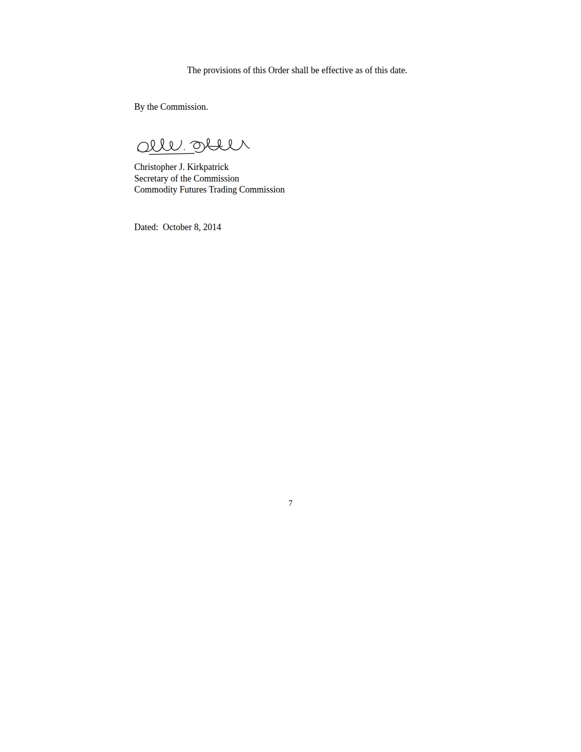The provisions of this Order shall be effective as of this date.
By the Commission.
Christopher J. Kirkpatrick
Secretary of the Commission
Commodity Futures Trading Commission
Dated: October 8, 2014
7